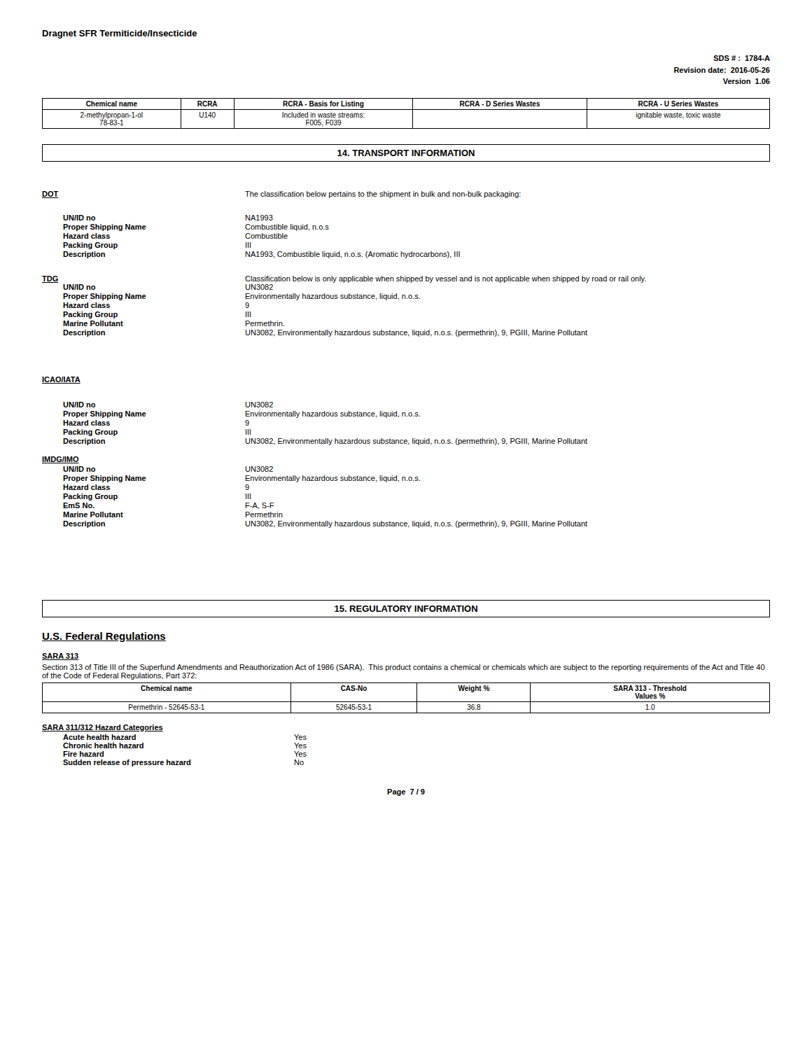Dragnet SFR Termiticide/Insecticide
SDS # : 1784-A
Revision date: 2016-05-26
Version 1.06
| Chemical name | RCRA | RCRA - Basis for Listing | RCRA - D Series Wastes | RCRA - U Series Wastes |
| --- | --- | --- | --- | --- |
| 2-methylpropan-1-ol 78-83-1 | U140 | Included in waste streams: F005, F039 | | ignitable waste, toxic waste |
14. TRANSPORT INFORMATION
DOT
The classification below pertains to the shipment in bulk and non-bulk packaging:
UN/ID no
NA1993
Proper Shipping Name
Combustible liquid, n.o.s
Hazard class
Combustible
Packing Group
III
Description
NA1993, Combustible liquid, n.o.s. (Aromatic hydrocarbons), III
TDG
Classification below is only applicable when shipped by vessel and is not applicable when shipped by road or rail only.
UN/ID no
UN3082
Proper Shipping Name
Environmentally hazardous substance, liquid, n.o.s.
Hazard class
9
Packing Group
III
Marine Pollutant
Permethrin.
Description
UN3082, Environmentally hazardous substance, liquid, n.o.s. (permethrin), 9, PGIII, Marine Pollutant
ICAO/IATA
UN/ID no
UN3082
Proper Shipping Name
Environmentally hazardous substance, liquid, n.o.s.
Hazard class
9
Packing Group
III
Description
UN3082, Environmentally hazardous substance, liquid, n.o.s. (permethrin), 9, PGIII, Marine Pollutant
IMDG/IMO
UN/ID no
UN3082
Proper Shipping Name
Environmentally hazardous substance, liquid, n.o.s.
Hazard class
9
Packing Group
III
EmS No.
F-A, S-F
Marine Pollutant
Permethrin
Description
UN3082, Environmentally hazardous substance, liquid, n.o.s. (permethrin), 9, PGIII, Marine Pollutant
15. REGULATORY INFORMATION
U.S. Federal Regulations
SARA 313
Section 313 of Title III of the Superfund Amendments and Reauthorization Act of 1986 (SARA). This product contains a chemical or chemicals which are subject to the reporting requirements of the Act and Title 40 of the Code of Federal Regulations, Part 372:
| Chemical name | CAS-No | Weight % | SARA 313 - Threshold Values % |
| --- | --- | --- | --- |
| Permethrin - 52645-53-1 | 52645-53-1 | 36.8 | 1.0 |
SARA 311/312 Hazard Categories
Acute health hazard
Yes
Chronic health hazard
Yes
Fire hazard
Yes
Sudden release of pressure hazard
No
Page 7 / 9